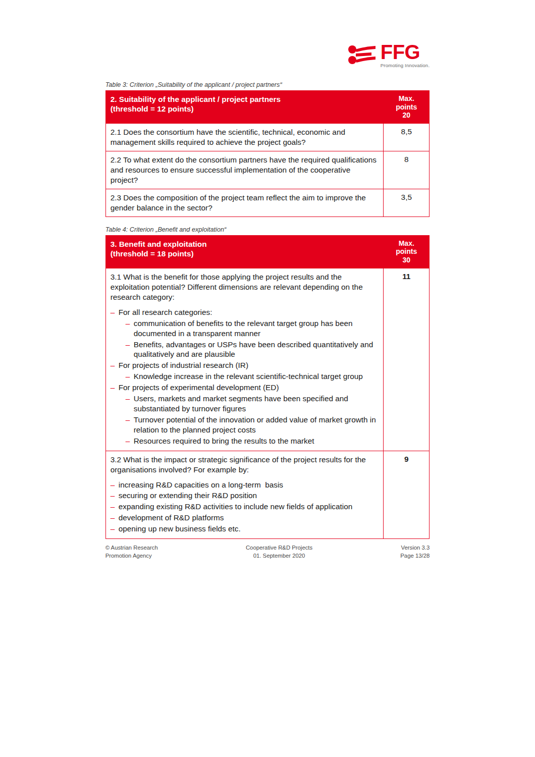FFG
Promoting Innovation.
Table 3: Criterion „Suitability of the applicant / project partners“
| 2. Suitability of the applicant / project partners (threshold = 12 points) | Max. points 20 |
| --- | --- |
| 2.1 Does the consortium have the scientific, technical, economic and management skills required to achieve the project goals? | 8,5 |
| 2.2 To what extent do the consortium partners have the required qualifications and resources to ensure successful implementation of the cooperative project? | 8 |
| 2.3 Does the composition of the project team reflect the aim to improve the gender balance in the sector? | 3,5 |
Table 4: Criterion „Benefit and exploitation“
| 3. Benefit and exploitation (threshold = 18 points) | Max. points 30 |
| --- | --- |
| 3.1 What is the benefit for those applying the project results and the exploitation potential? Different dimensions are relevant depending on the research category: For all research categories: communication of benefits to the relevant target group has been documented in a transparent manner Benefits, advantages or USPs have been described quantitatively and qualitatively and are plausible For projects of industrial research (IR) Knowledge increase in the relevant scientific-technical target group For projects of experimental development (ED) Users, markets and market segments have been specified and substantiated by turnover figures Turnover potential of the innovation or added value of market growth in relation to the planned project costs Resources required to bring the results to the market | 11 |
| 3.2 What is the impact or strategic significance of the project results for the organisations involved? For example by: increasing R&D capacities on a long-term basis securing or extending their R&D position expanding existing R&D activities to include new fields of application development of R&D platforms opening up new business fields etc. | 9 |
© Austrian Research Promotion Agency
Cooperative R&D Projects 01. September 2020
Version 3.3 Page 13/28